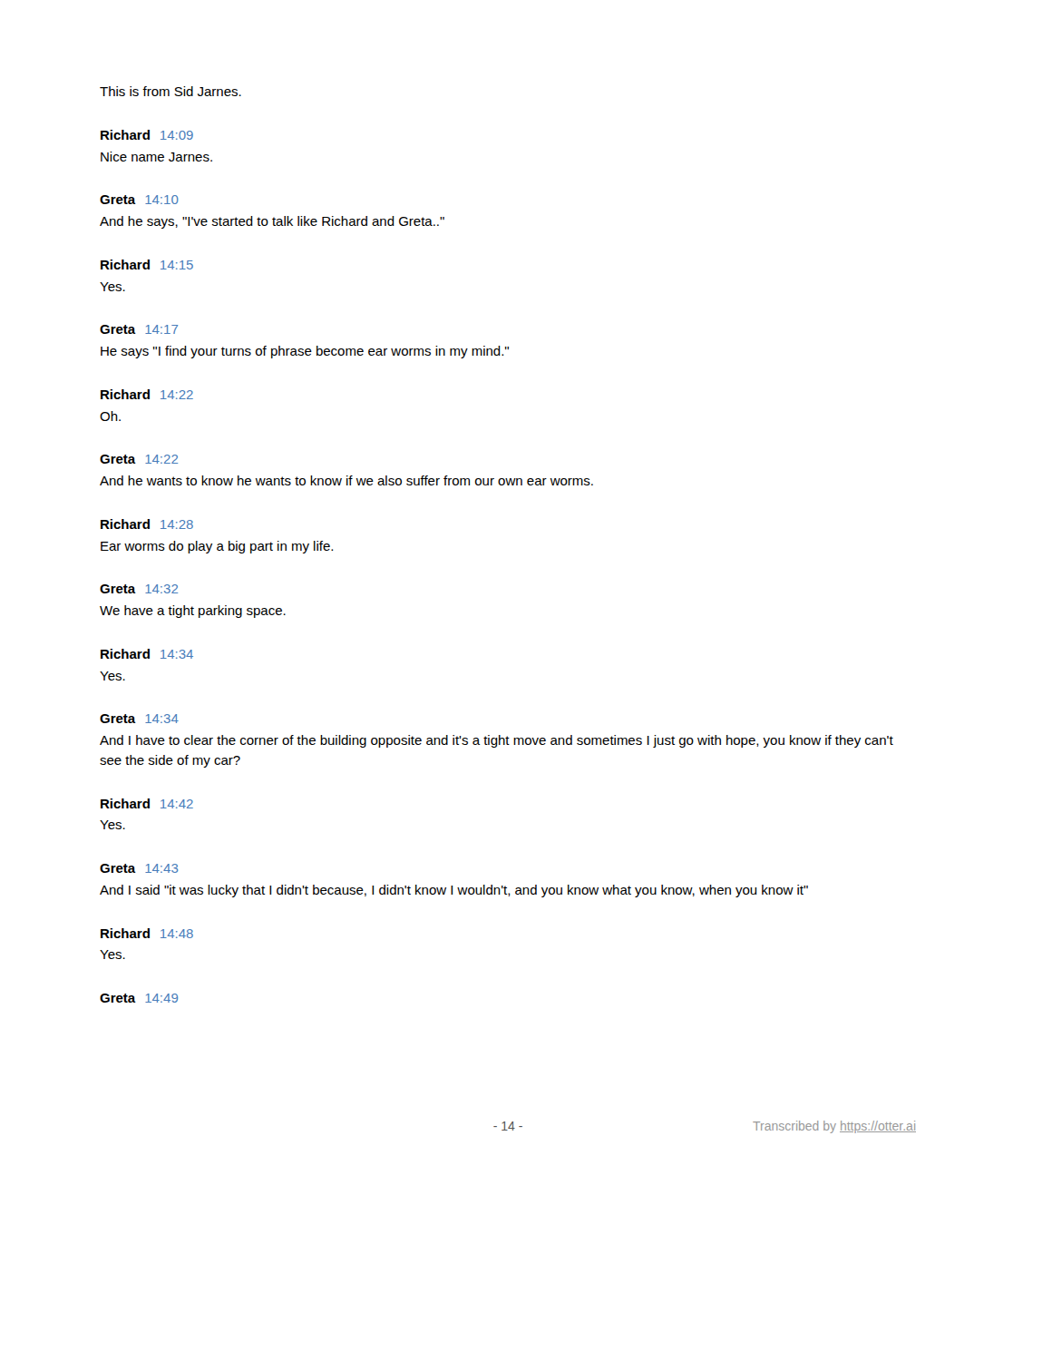This is from Sid Jarnes.
Richard 14:09
Nice name Jarnes.
Greta 14:10
And he says, "I've started to talk like Richard and Greta.."
Richard 14:15
Yes.
Greta 14:17
He says "I find your turns of phrase become ear worms in my mind."
Richard 14:22
Oh.
Greta 14:22
And he wants to know he wants to know if we also suffer from our own ear worms.
Richard 14:28
Ear worms do play a big part in my life.
Greta 14:32
We have a tight parking space.
Richard 14:34
Yes.
Greta 14:34
And I have to clear the corner of the building opposite and it's a tight move and sometimes I just go with hope, you know if they can't see the side of my car?
Richard 14:42
Yes.
Greta 14:43
And I said "it was lucky that I didn't because, I didn't know I wouldn't, and you know what you know, when you know it"
Richard 14:48
Yes.
Greta 14:49
- 14 - Transcribed by https://otter.ai